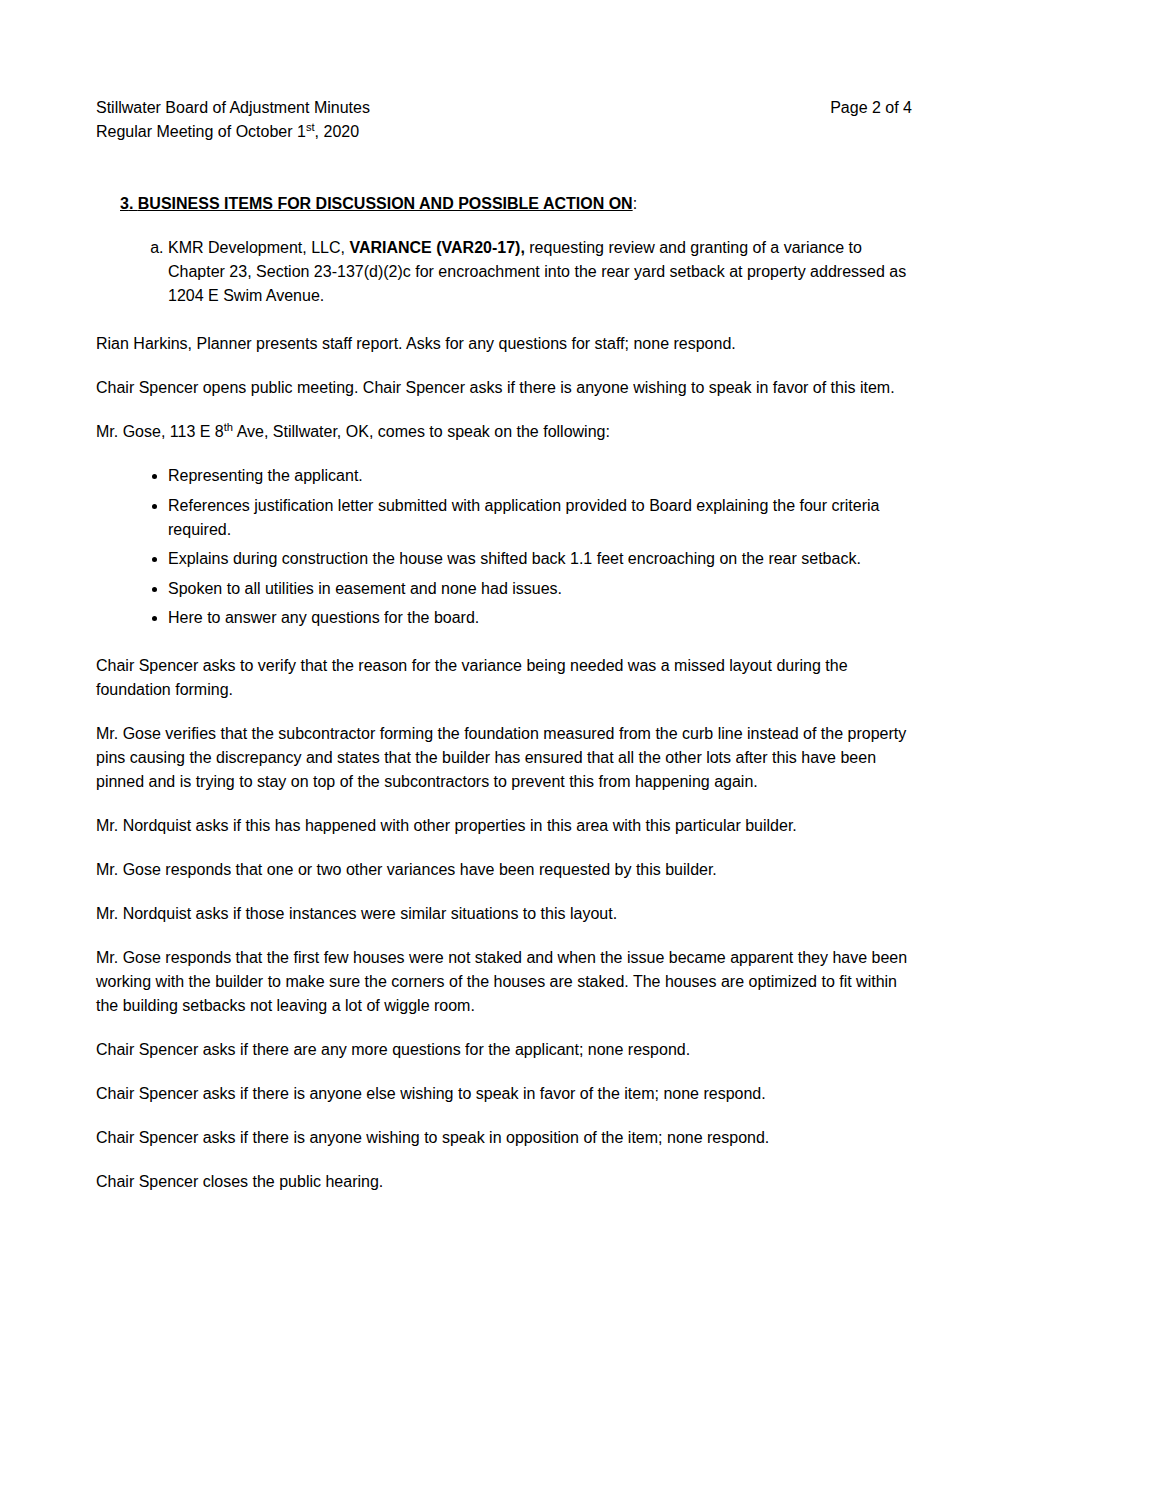Stillwater Board of Adjustment Minutes
Regular Meeting of October 1st, 2020
Page 2 of 4
BUSINESS ITEMS FOR DISCUSSION AND POSSIBLE ACTION ON:
KMR Development, LLC, VARIANCE (VAR20-17), requesting review and granting of a variance to Chapter 23, Section 23-137(d)(2)c for encroachment into the rear yard setback at property addressed as 1204 E Swim Avenue.
Rian Harkins, Planner presents staff report. Asks for any questions for staff; none respond.
Chair Spencer opens public meeting. Chair Spencer asks if there is anyone wishing to speak in favor of this item.
Mr. Gose, 113 E 8th Ave, Stillwater, OK, comes to speak on the following:
Representing the applicant.
References justification letter submitted with application provided to Board explaining the four criteria required.
Explains during construction the house was shifted back 1.1 feet encroaching on the rear setback.
Spoken to all utilities in easement and none had issues.
Here to answer any questions for the board.
Chair Spencer asks to verify that the reason for the variance being needed was a missed layout during the foundation forming.
Mr. Gose verifies that the subcontractor forming the foundation measured from the curb line instead of the property pins causing the discrepancy and states that the builder has ensured that all the other lots after this have been pinned and is trying to stay on top of the subcontractors to prevent this from happening again.
Mr. Nordquist asks if this has happened with other properties in this area with this particular builder.
Mr. Gose responds that one or two other variances have been requested by this builder.
Mr. Nordquist asks if those instances were similar situations to this layout.
Mr. Gose responds that the first few houses were not staked and when the issue became apparent they have been working with the builder to make sure the corners of the houses are staked. The houses are optimized to fit within the building setbacks not leaving a lot of wiggle room.
Chair Spencer asks if there are any more questions for the applicant; none respond.
Chair Spencer asks if there is anyone else wishing to speak in favor of the item; none respond.
Chair Spencer asks if there is anyone wishing to speak in opposition of the item; none respond.
Chair Spencer closes the public hearing.